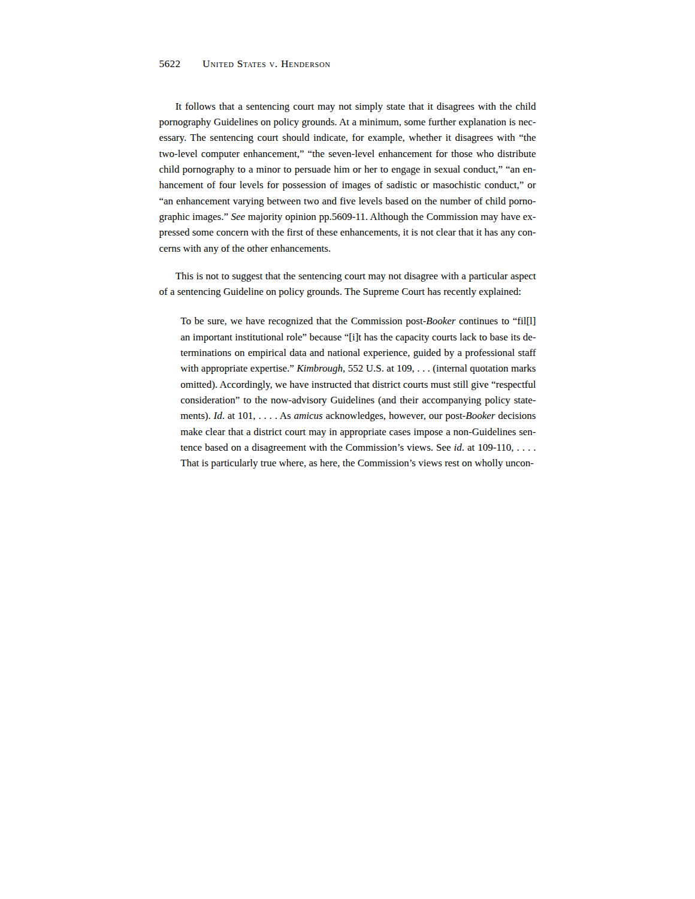5622 United States v. Henderson
It follows that a sentencing court may not simply state that it disagrees with the child pornography Guidelines on policy grounds. At a minimum, some further explanation is necessary. The sentencing court should indicate, for example, whether it disagrees with “the two-level computer enhancement,” “the seven-level enhancement for those who distribute child pornography to a minor to persuade him or her to engage in sexual conduct,” “an enhancement of four levels for possession of images of sadistic or masochistic conduct,” or “an enhancement varying between two and five levels based on the number of child pornographic images.” See majority opinion pp.5609-11. Although the Commission may have expressed some concern with the first of these enhancements, it is not clear that it has any concerns with any of the other enhancements.
This is not to suggest that the sentencing court may not disagree with a particular aspect of a sentencing Guideline on policy grounds. The Supreme Court has recently explained:
To be sure, we have recognized that the Commission post-Booker continues to “fil[l] an important institutional role” because “[i]t has the capacity courts lack to base its determinations on empirical data and national experience, guided by a professional staff with appropriate expertise.” Kimbrough, 552 U.S. at 109, . . . (internal quotation marks omitted). Accordingly, we have instructed that district courts must still give “respectful consideration” to the now-advisory Guidelines (and their accompanying policy statements). Id. at 101, . . . . As amicus acknowledges, however, our post-Booker decisions make clear that a district court may in appropriate cases impose a non-Guidelines sentence based on a disagreement with the Commission’s views. See id. at 109-110, . . . . That is particularly true where, as here, the Commission’s views rest on wholly uncon-